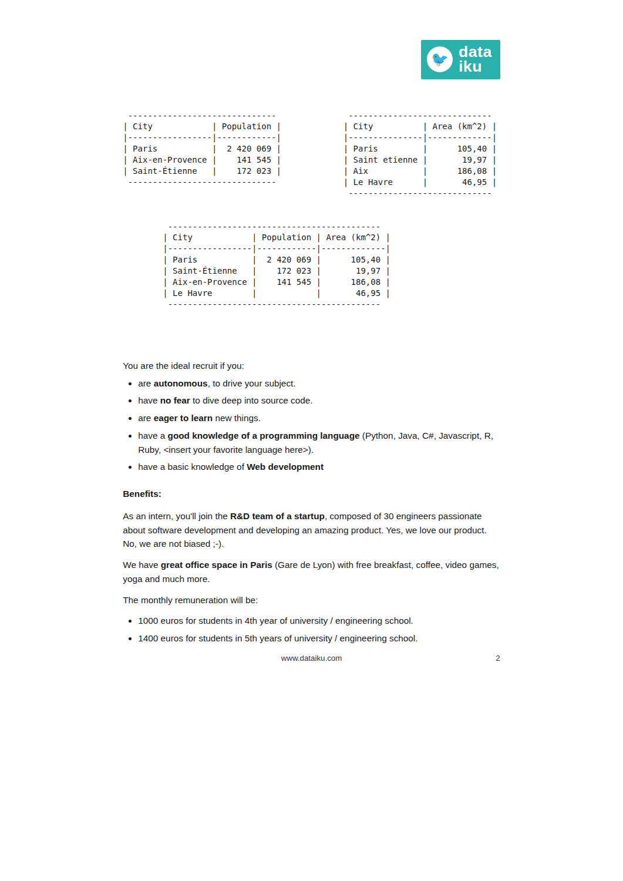🐦
data
iku
 ------------------------------
| City            | Population |
|-----------------|------------|
| Paris           |  2 420 069 |
| Aix-en-Provence |    141 545 |
| Saint-Étienne   |    172 023 |
 ------------------------------
 -----------------------------
| City          | Area (km^2) |
|---------------|-------------|
| Paris         |      105,40 |
| Saint etienne |       19,97 |
| Aix           |      186,08 |
| Le Havre      |       46,95 |
 -----------------------------
 -------------------------------------------
| City            | Population | Area (km^2) |
|-----------------|------------|-------------|
| Paris           |  2 420 069 |      105,40 |
| Saint-Étienne   |    172 023 |       19,97 |
| Aix-en-Provence |    141 545 |      186,08 |
| Le Havre        |            |       46,95 |
 -------------------------------------------
You are the ideal recruit if you:
are autonomous, to drive your subject.
have no fear to dive deep into source code.
are eager to learn new things.
have a good knowledge of a programming language (Python, Java, C#, Javascript, R, Ruby, <insert your favorite language here>).
have a basic knowledge of Web development
Benefits:
As an intern, you'll join the R&D team of a startup, composed of 30 engineers passionate about software development and developing an amazing product. Yes, we love our product. No, we are not biased ;-).
We have great office space in Paris (Gare de Lyon) with free breakfast, coffee, video games, yoga and much more.
The monthly remuneration will be:
1000 euros for students in 4th year of university / engineering school.
1400 euros for students in 5th years of university / engineering school.
www.dataiku.com 2